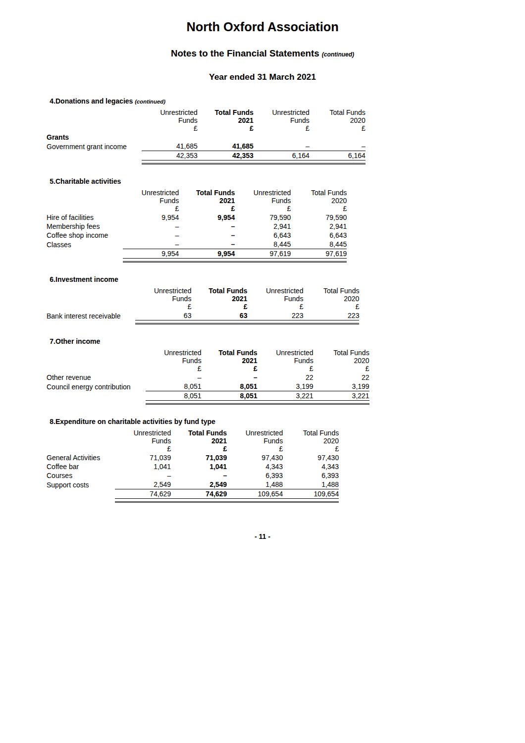North Oxford Association
Notes to the Financial Statements (continued)
Year ended 31 March 2021
4. Donations and legacies (continued)
| | Unrestricted Funds £ | Total Funds 2021 £ | Unrestricted Funds £ | Total Funds 2020 £ |
| Grants | | | | |
| Government grant income | 41,685 | 41,685 | – | – |
| | 42,353 | 42,353 | 6,164 | 6,164 |
5. Charitable activities
| | Unrestricted Funds £ | Total Funds 2021 £ | Unrestricted Funds £ | Total Funds 2020 £ |
| Hire of facilities | 9,954 | 9,954 | 79,590 | 79,590 |
| Membership fees | – | – | 2,941 | 2,941 |
| Coffee shop income | – | – | 6,643 | 6,643 |
| Classes | – | – | 8,445 | 8,445 |
| | 9,954 | 9,954 | 97,619 | 97,619 |
6. Investment income
| | Unrestricted Funds £ | Total Funds 2021 £ | Unrestricted Funds £ | Total Funds 2020 £ |
| Bank interest receivable | 63 | 63 | 223 | 223 |
7. Other income
| | Unrestricted Funds £ | Total Funds 2021 £ | Unrestricted Funds £ | Total Funds 2020 £ |
| Other revenue | – | – | 22 | 22 |
| Council energy contribution | 8,051 | 8,051 | 3,199 | 3,199 |
| | 8,051 | 8,051 | 3,221 | 3,221 |
8. Expenditure on charitable activities by fund type
| | Unrestricted Funds £ | Total Funds 2021 £ | Unrestricted Funds £ | Total Funds 2020 £ |
| General Activities | 71,039 | 71,039 | 97,430 | 97,430 |
| Coffee bar | 1,041 | 1,041 | 4,343 | 4,343 |
| Courses | – | – | 6,393 | 6,393 |
| Support costs | 2,549 | 2,549 | 1,488 | 1,488 |
| | 74,629 | 74,629 | 109,654 | 109,654 |
- 11 -